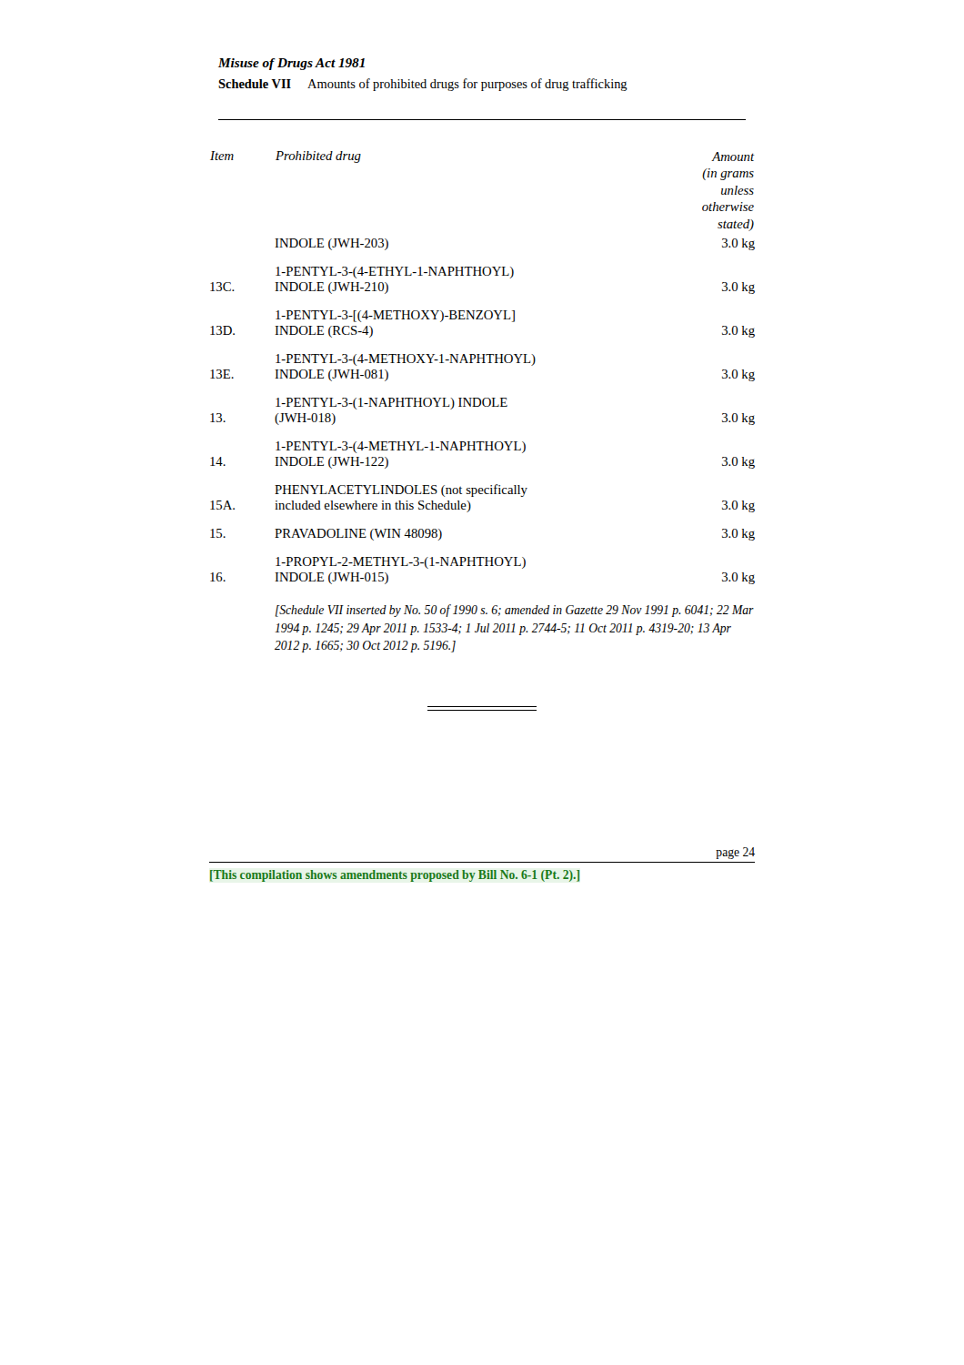Misuse of Drugs Act 1981
Schedule VII Amounts of prohibited drugs for purposes of drug trafficking
| Item | Prohibited drug | Amount (in grams unless otherwise stated) |
| --- | --- | --- |
| | INDOLE (JWH-203) | 3.0 kg |
| 13C. | 1-PENTYL-3-(4-ETHYL-1-NAPHTHOYL) INDOLE (JWH-210) | 3.0 kg |
| 13D. | 1-PENTYL-3-[(4-METHOXY)-BENZOYL] INDOLE (RCS-4) | 3.0 kg |
| 13E. | 1-PENTYL-3-(4-METHOXY-1-NAPHTHOYL) INDOLE (JWH-081) | 3.0 kg |
| 13. | 1-PENTYL-3-(1-NAPHTHOYL) INDOLE (JWH-018) | 3.0 kg |
| 14. | 1-PENTYL-3-(4-METHYL-1-NAPHTHOYL) INDOLE (JWH-122) | 3.0 kg |
| 15A. | PHENYLACETYLINDOLES (not specifically included elsewhere in this Schedule) | 3.0 kg |
| 15. | PRAVADOLINE (WIN 48098) | 3.0 kg |
| 16. | 1-PROPYL-2-METHYL-3-(1-NAPHTHOYL) INDOLE (JWH-015) | 3.0 kg |
| | [Schedule VII inserted by No. 50 of 1990 s. 6; amended in Gazette 29 Nov 1991 p. 6041; 22 Mar 1994 p. 1245; 29 Apr 2011 p. 1533-4; 1 Jul 2011 p. 2744-5; 11 Oct 2011 p. 4319-20; 13 Apr 2012 p. 1665; 30 Oct 2012 p. 5196.] |
page 24
[This compilation shows amendments proposed by Bill No. 6-1 (Pt. 2).]